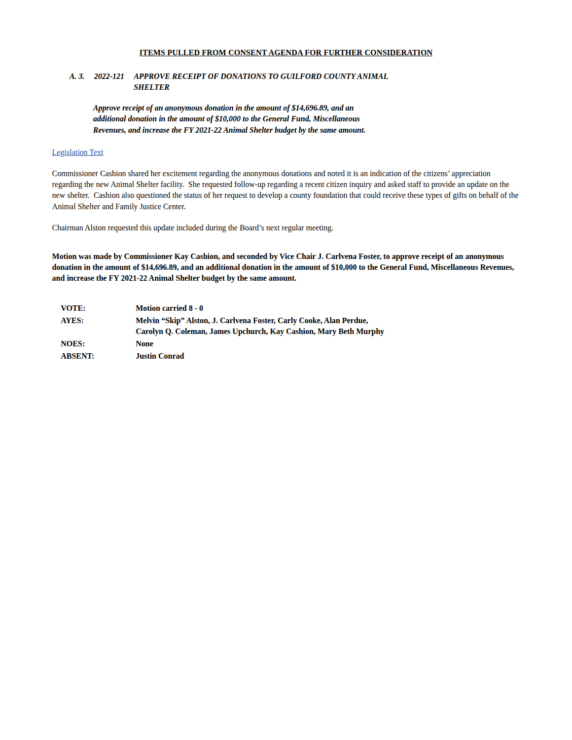ITEMS PULLED FROM CONSENT AGENDA FOR FURTHER CONSIDERATION
A. 3. 2022-121 APPROVE RECEIPT OF DONATIONS TO GUILFORD COUNTY ANIMAL SHELTER
Approve receipt of an anonymous donation in the amount of $14,696.89, and an additional donation in the amount of $10,000 to the General Fund, Miscellaneous Revenues, and increase the FY 2021-22 Animal Shelter budget by the same amount.
Legislation Text
Commissioner Cashion shared her excitement regarding the anonymous donations and noted it is an indication of the citizens’ appreciation regarding the new Animal Shelter facility. She requested follow-up regarding a recent citizen inquiry and asked staff to provide an update on the new shelter. Cashion also questioned the status of her request to develop a county foundation that could receive these types of gifts on behalf of the Animal Shelter and Family Justice Center.
Chairman Alston requested this update included during the Board’s next regular meeting.
Motion was made by Commissioner Kay Cashion, and seconded by Vice Chair J. Carlvena Foster, to approve receipt of an anonymous donation in the amount of $14,696.89, and an additional donation in the amount of $10,000 to the General Fund, Miscellaneous Revenues, and increase the FY 2021-22 Animal Shelter budget by the same amount.
| VOTE: | Motion carried 8 - 0 |
| AYES: | Melvin “Skip” Alston, J. Carlvena Foster, Carly Cooke, Alan Perdue, Carolyn Q. Coleman, James Upchurch, Kay Cashion, Mary Beth Murphy |
| NOES: | None |
| ABSENT: | Justin Conrad |